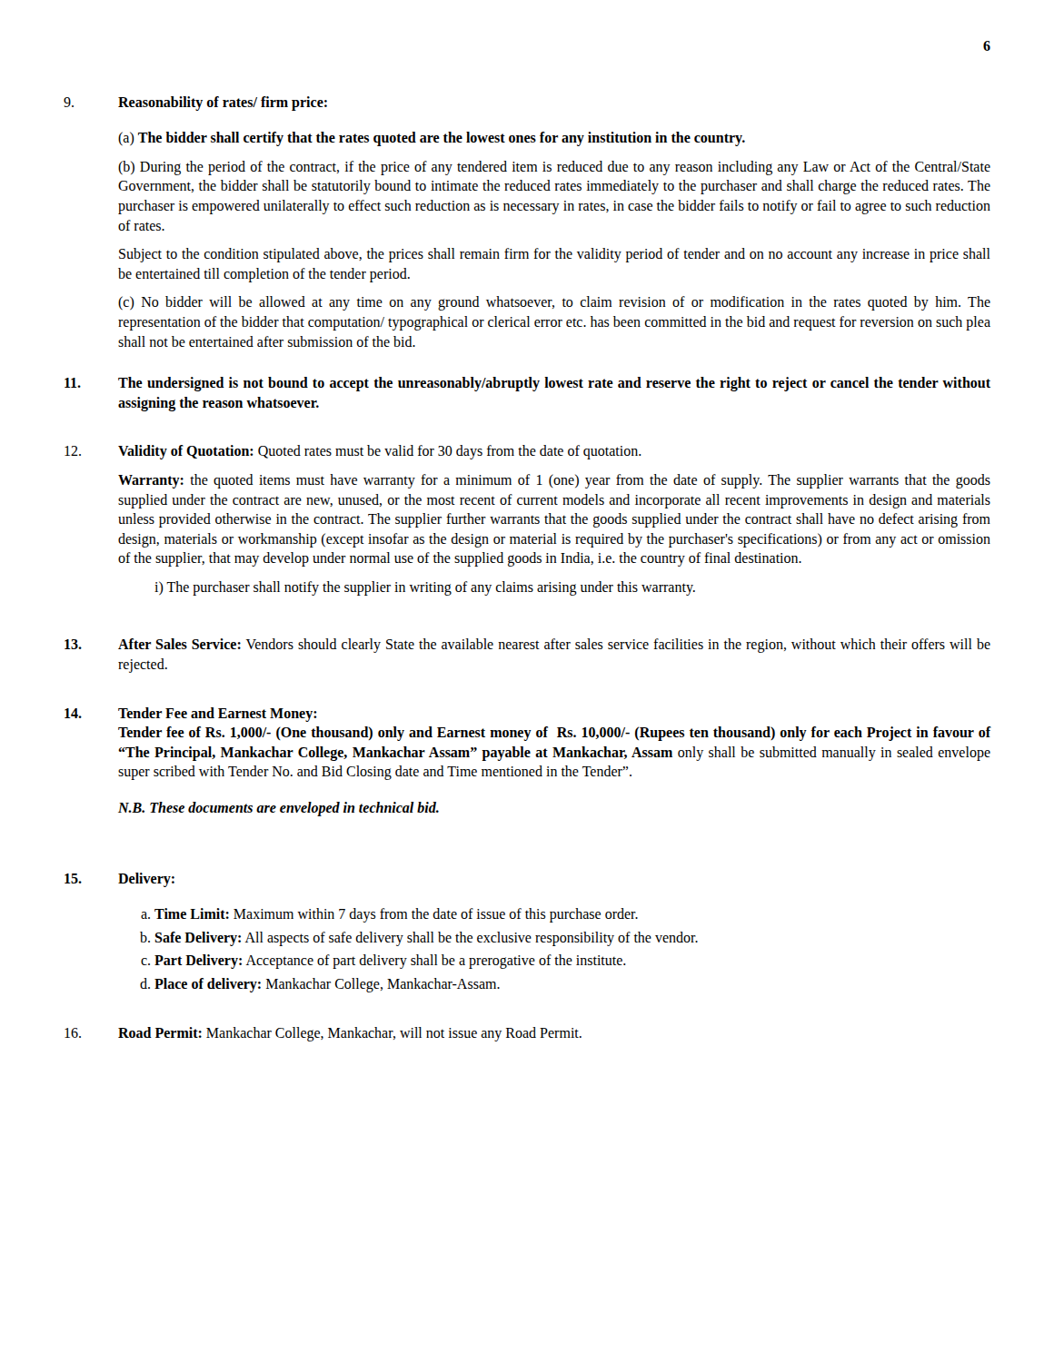6
9.
Reasonability of rates/ firm price:
(a) The bidder shall certify that the rates quoted are the lowest ones for any institution in the country.
(b) During the period of the contract, if the price of any tendered item is reduced due to any reason including any Law or Act of the Central/State Government, the bidder shall be statutorily bound to intimate the reduced rates immediately to the purchaser and shall charge the reduced rates. The purchaser is empowered unilaterally to effect such reduction as is necessary in rates, in case the bidder fails to notify or fail to agree to such reduction of rates.
Subject to the condition stipulated above, the prices shall remain firm for the validity period of tender and on no account any increase in price shall be entertained till completion of the tender period.
(c) No bidder will be allowed at any time on any ground whatsoever, to claim revision of or modification in the rates quoted by him. The representation of the bidder that computation/ typographical or clerical error etc. has been committed in the bid and request for reversion on such plea shall not be entertained after submission of the bid.
11.
The undersigned is not bound to accept the unreasonably/abruptly lowest rate and reserve the right to reject or cancel the tender without assigning the reason whatsoever.
12.
Validity of Quotation: Quoted rates must be valid for 30 days from the date of quotation.
Warranty: the quoted items must have warranty for a minimum of 1 (one) year from the date of supply. The supplier warrants that the goods supplied under the contract are new, unused, or the most recent of current models and incorporate all recent improvements in design and materials unless provided otherwise in the contract. The supplier further warrants that the goods supplied under the contract shall have no defect arising from design, materials or workmanship (except insofar as the design or material is required by the purchaser's specifications) or from any act or omission of the supplier, that may develop under normal use of the supplied goods in India, i.e. the country of final destination.
i) The purchaser shall notify the supplier in writing of any claims arising under this warranty.
13.
After Sales Service: Vendors should clearly State the available nearest after sales service facilities in the region, without which their offers will be rejected.
14.
Tender Fee and Earnest Money:
Tender fee of Rs. 1,000/- (One thousand) only and Earnest money of Rs. 10,000/- (Rupees ten thousand) only for each Project in favour of “The Principal, Mankachar College, Mankachar Assam” payable at Mankachar, Assam only shall be submitted manually in sealed envelope super scribed with Tender No. and Bid Closing date and Time mentioned in the Tender”.
N.B. These documents are enveloped in technical bid.
15.
Delivery:
Time Limit: Maximum within 7 days from the date of issue of this purchase order.
Safe Delivery: All aspects of safe delivery shall be the exclusive responsibility of the vendor.
Part Delivery: Acceptance of part delivery shall be a prerogative of the institute.
Place of delivery: Mankachar College, Mankachar-Assam.
16.
Road Permit: Mankachar College, Mankachar, will not issue any Road Permit.